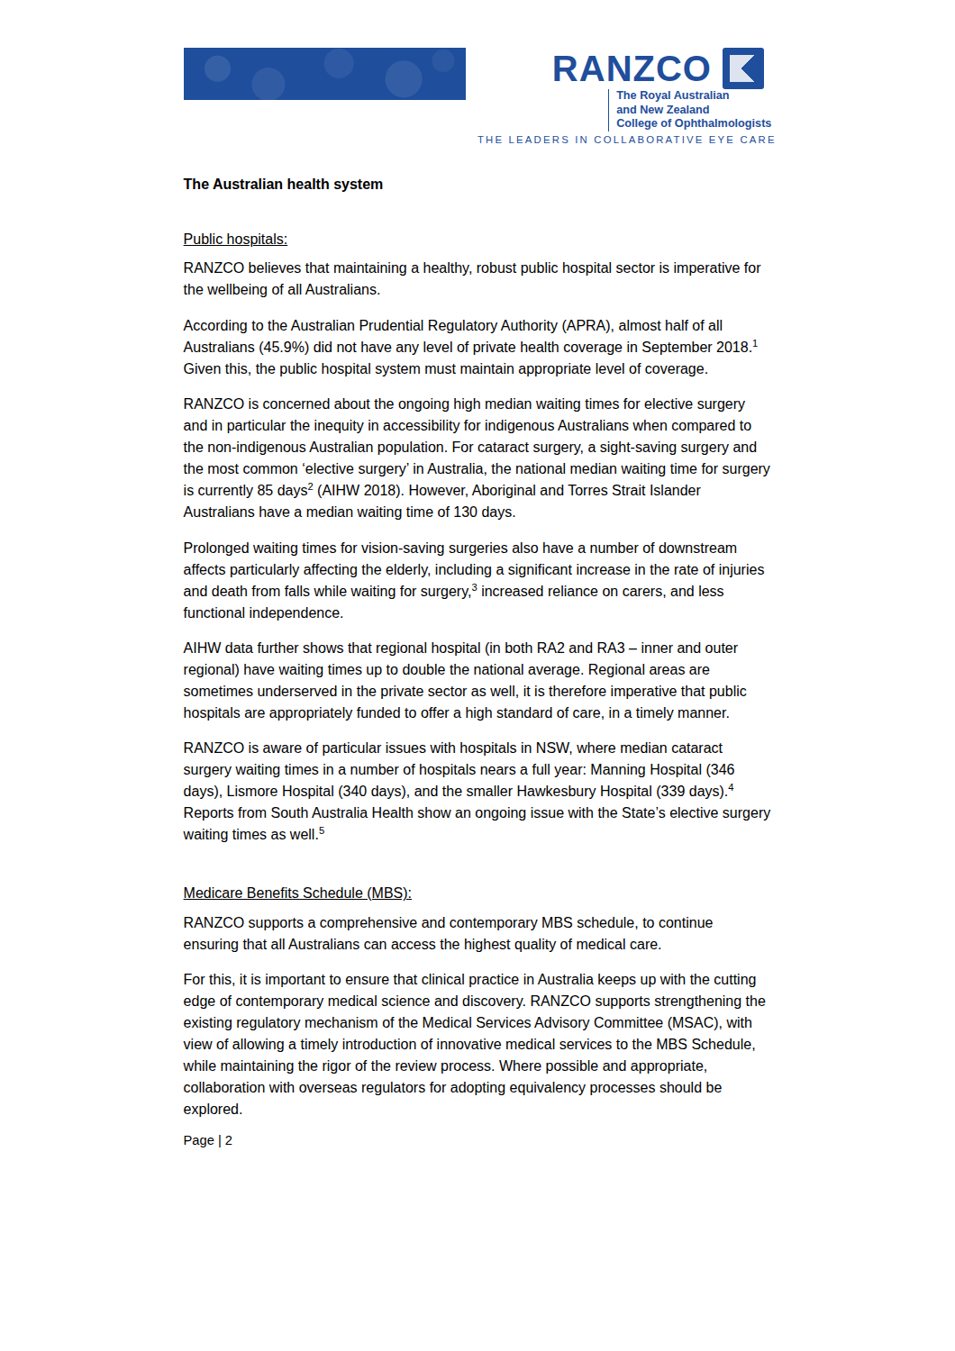RANZCO The Royal Australian
and New Zealand
College of Ophthalmologists
THE LEADERS IN COLLABORATIVE EYE CARE
The Australian health system
Public hospitals:
RANZCO believes that maintaining a healthy, robust public hospital sector is imperative for the wellbeing of all Australians.
According to the Australian Prudential Regulatory Authority (APRA), almost half of all Australians (45.9%) did not have any level of private health coverage in September 2018.1 Given this, the public hospital system must maintain appropriate level of coverage.
RANZCO is concerned about the ongoing high median waiting times for elective surgery and in particular the inequity in accessibility for indigenous Australians when compared to the non-indigenous Australian population. For cataract surgery, a sight-saving surgery and the most common ‘elective surgery’ in Australia, the national median waiting time for surgery is currently 85 days2 (AIHW 2018). However, Aboriginal and Torres Strait Islander Australians have a median waiting time of 130 days.
Prolonged waiting times for vision-saving surgeries also have a number of downstream affects particularly affecting the elderly, including a significant increase in the rate of injuries and death from falls while waiting for surgery,3 increased reliance on carers, and less functional independence.
AIHW data further shows that regional hospital (in both RA2 and RA3 – inner and outer regional) have waiting times up to double the national average. Regional areas are sometimes underserved in the private sector as well, it is therefore imperative that public hospitals are appropriately funded to offer a high standard of care, in a timely manner.
RANZCO is aware of particular issues with hospitals in NSW, where median cataract surgery waiting times in a number of hospitals nears a full year: Manning Hospital (346 days), Lismore Hospital (340 days), and the smaller Hawkesbury Hospital (339 days).4 Reports from South Australia Health show an ongoing issue with the State’s elective surgery waiting times as well.5
Medicare Benefits Schedule (MBS):
RANZCO supports a comprehensive and contemporary MBS schedule, to continue ensuring that all Australians can access the highest quality of medical care.
For this, it is important to ensure that clinical practice in Australia keeps up with the cutting edge of contemporary medical science and discovery. RANZCO supports strengthening the existing regulatory mechanism of the Medical Services Advisory Committee (MSAC), with view of allowing a timely introduction of innovative medical services to the MBS Schedule, while maintaining the rigor of the review process. Where possible and appropriate, collaboration with overseas regulators for adopting equivalency processes should be explored.
Page | 2